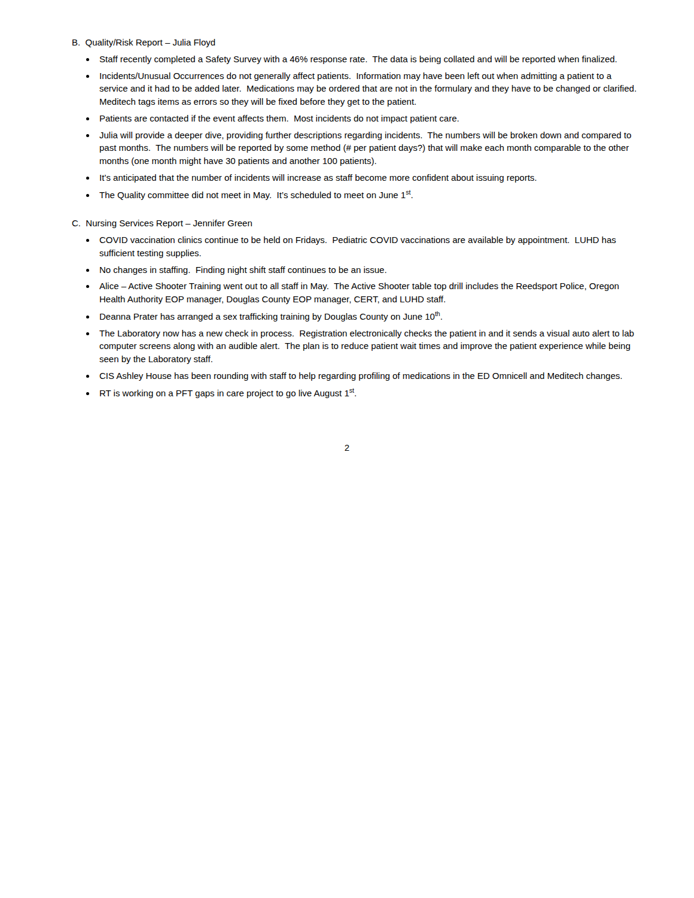B. Quality/Risk Report – Julia Floyd
Staff recently completed a Safety Survey with a 46% response rate. The data is being collated and will be reported when finalized.
Incidents/Unusual Occurrences do not generally affect patients. Information may have been left out when admitting a patient to a service and it had to be added later. Medications may be ordered that are not in the formulary and they have to be changed or clarified. Meditech tags items as errors so they will be fixed before they get to the patient.
Patients are contacted if the event affects them. Most incidents do not impact patient care.
Julia will provide a deeper dive, providing further descriptions regarding incidents. The numbers will be broken down and compared to past months. The numbers will be reported by some method (# per patient days?) that will make each month comparable to the other months (one month might have 30 patients and another 100 patients).
It’s anticipated that the number of incidents will increase as staff become more confident about issuing reports.
The Quality committee did not meet in May. It’s scheduled to meet on June 1st.
C. Nursing Services Report – Jennifer Green
COVID vaccination clinics continue to be held on Fridays. Pediatric COVID vaccinations are available by appointment. LUHD has sufficient testing supplies.
No changes in staffing. Finding night shift staff continues to be an issue.
Alice – Active Shooter Training went out to all staff in May. The Active Shooter table top drill includes the Reedsport Police, Oregon Health Authority EOP manager, Douglas County EOP manager, CERT, and LUHD staff.
Deanna Prater has arranged a sex trafficking training by Douglas County on June 10th.
The Laboratory now has a new check in process. Registration electronically checks the patient in and it sends a visual auto alert to lab computer screens along with an audible alert. The plan is to reduce patient wait times and improve the patient experience while being seen by the Laboratory staff.
CIS Ashley House has been rounding with staff to help regarding profiling of medications in the ED Omnicell and Meditech changes.
RT is working on a PFT gaps in care project to go live August 1st.
2